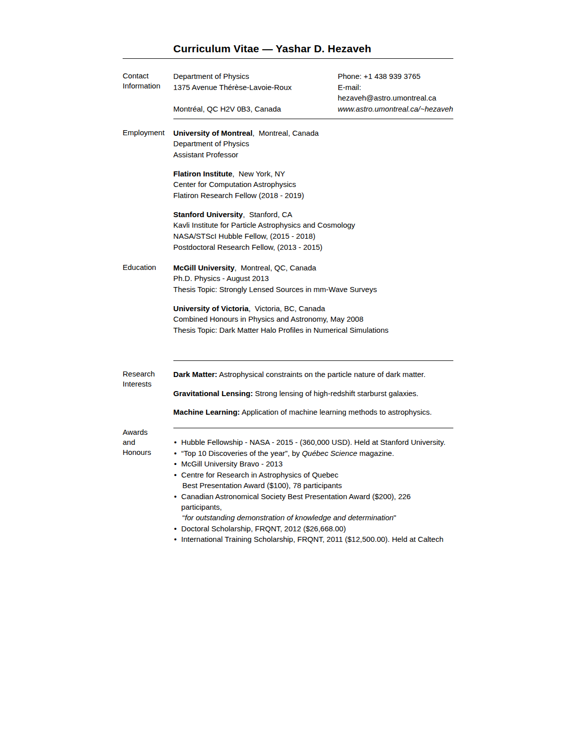Curriculum Vitae — Yashar D. Hezaveh
| Contact Information | / Department of Physics / Phone: +1 438 939 3765 / / 1375 Avenue Thérèse-Lavoie-Roux / E-mail: hezaveh@astro.umontreal.ca / / Montréal, QC H2V 0B3, Canada / www.astro.umontreal.ca/~hezaveh / |
| Employment | University of Montreal , Montreal, Canada Department of Physics Assistant Professor Flatiron Institute , New York, NY Center for Computation Astrophysics Flatiron Research Fellow (2018 - 2019) Stanford University , Stanford, CA Kavli Institute for Particle Astrophysics and Cosmology NASA/STScI Hubble Fellow, (2015 - 2018) Postdoctoral Research Fellow, (2013 - 2015) |
| Education | McGill University , Montreal, QC, Canada Ph.D. Physics - August 2013 Thesis Topic: Strongly Lensed Sources in mm-Wave Surveys University of Victoria , Victoria, BC, Canada Combined Honours in Physics and Astronomy, May 2008 Thesis Topic: Dark Matter Halo Profiles in Numerical Simulations |
| Research Interests | Dark Matter: Astrophysical constraints on the particle nature of dark matter. Gravitational Lensing: Strong lensing of high-redshift starburst galaxies. Machine Learning: Application of machine learning methods to astrophysics. |
| Awards and Honours | Hubble Fellowship - NASA - 2015 - (360,000 USD). Held at Stanford University. “Top 10 Discoveries of the year”, by Québec Science magazine. McGill University Bravo - 2013 Centre for Research in Astrophysics of Quebec Best Presentation Award ($100), 78 participants Canadian Astronomical Society Best Presentation Award ($200), 226 participants, “ for outstanding demonstration of knowledge and determination " Doctoral Scholarship, FRQNT, 2012 ($26,668.00) International Training Scholarship, FRQNT, 2011 ($12,500.00). Held at Caltech |